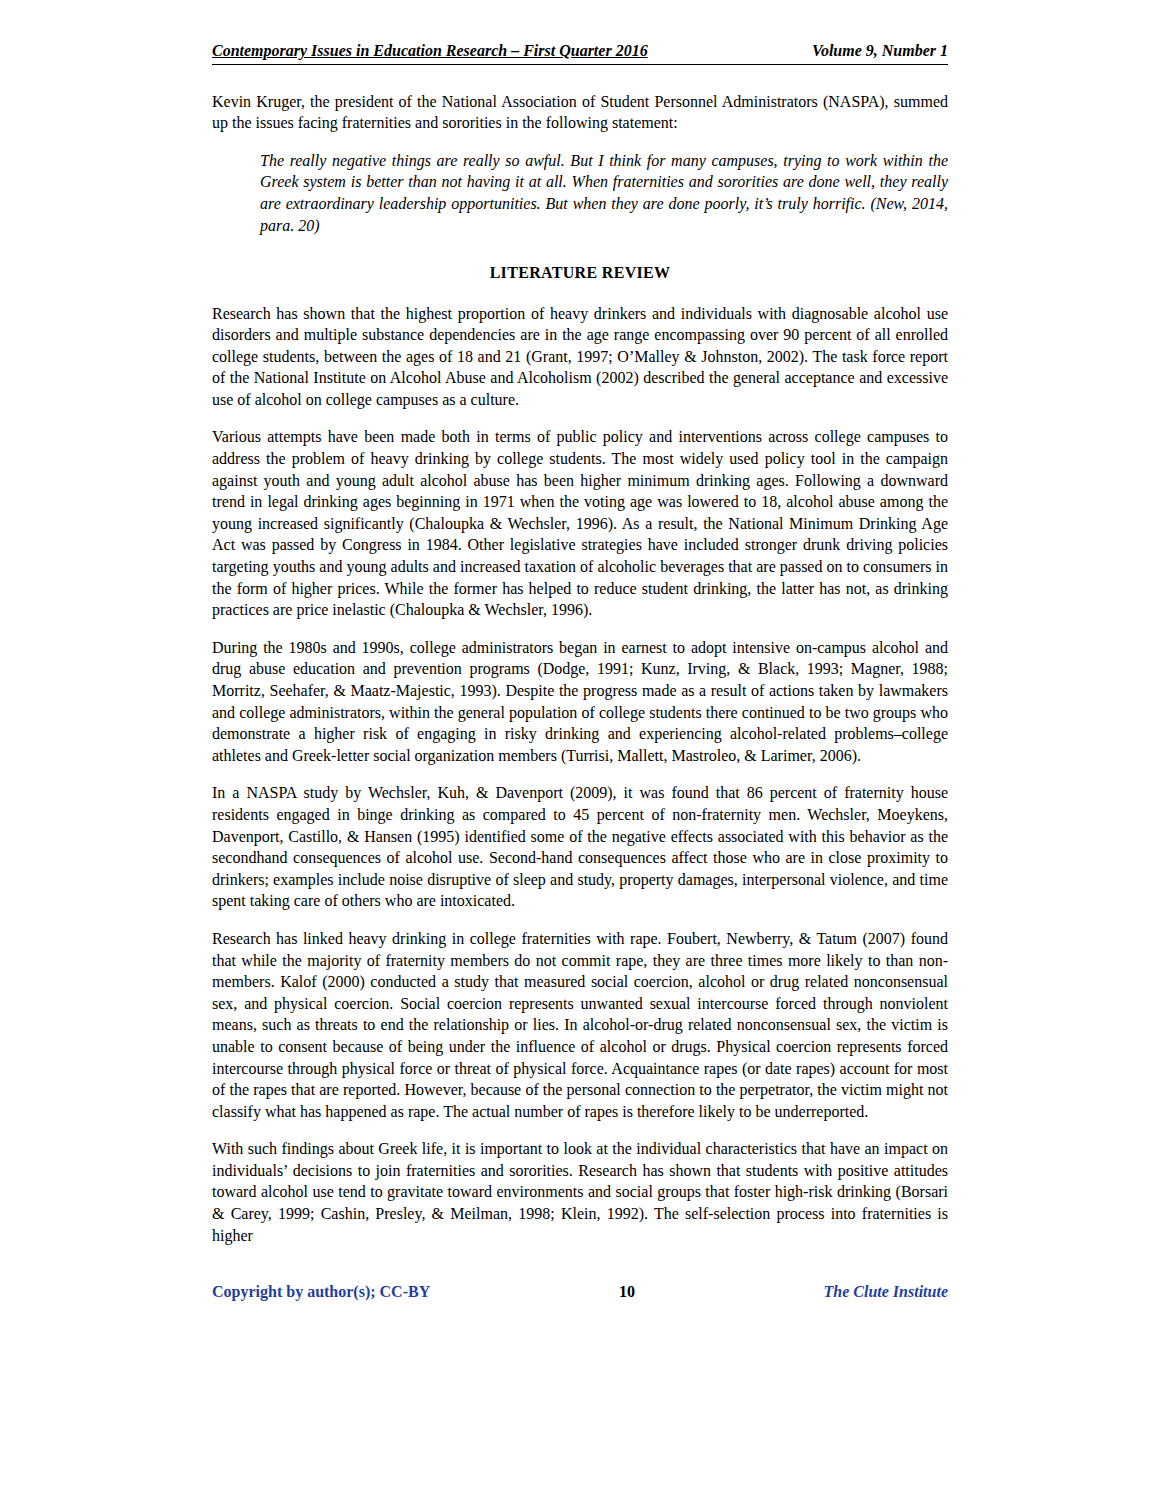Contemporary Issues in Education Research – First Quarter 2016 Volume 9, Number 1
Kevin Kruger, the president of the National Association of Student Personnel Administrators (NASPA), summed up the issues facing fraternities and sororities in the following statement:
The really negative things are really so awful. But I think for many campuses, trying to work within the Greek system is better than not having it at all. When fraternities and sororities are done well, they really are extraordinary leadership opportunities. But when they are done poorly, it’s truly horrific. (New, 2014, para. 20)
LITERATURE REVIEW
Research has shown that the highest proportion of heavy drinkers and individuals with diagnosable alcohol use disorders and multiple substance dependencies are in the age range encompassing over 90 percent of all enrolled college students, between the ages of 18 and 21 (Grant, 1997; O’Malley & Johnston, 2002). The task force report of the National Institute on Alcohol Abuse and Alcoholism (2002) described the general acceptance and excessive use of alcohol on college campuses as a culture.
Various attempts have been made both in terms of public policy and interventions across college campuses to address the problem of heavy drinking by college students. The most widely used policy tool in the campaign against youth and young adult alcohol abuse has been higher minimum drinking ages. Following a downward trend in legal drinking ages beginning in 1971 when the voting age was lowered to 18, alcohol abuse among the young increased significantly (Chaloupka & Wechsler, 1996). As a result, the National Minimum Drinking Age Act was passed by Congress in 1984. Other legislative strategies have included stronger drunk driving policies targeting youths and young adults and increased taxation of alcoholic beverages that are passed on to consumers in the form of higher prices. While the former has helped to reduce student drinking, the latter has not, as drinking practices are price inelastic (Chaloupka & Wechsler, 1996).
During the 1980s and 1990s, college administrators began in earnest to adopt intensive on-campus alcohol and drug abuse education and prevention programs (Dodge, 1991; Kunz, Irving, & Black, 1993; Magner, 1988; Morritz, Seehafer, & Maatz-Majestic, 1993). Despite the progress made as a result of actions taken by lawmakers and college administrators, within the general population of college students there continued to be two groups who demonstrate a higher risk of engaging in risky drinking and experiencing alcohol-related problems–college athletes and Greek-letter social organization members (Turrisi, Mallett, Mastroleo, & Larimer, 2006).
In a NASPA study by Wechsler, Kuh, & Davenport (2009), it was found that 86 percent of fraternity house residents engaged in binge drinking as compared to 45 percent of non-fraternity men. Wechsler, Moeykens, Davenport, Castillo, & Hansen (1995) identified some of the negative effects associated with this behavior as the secondhand consequences of alcohol use. Second-hand consequences affect those who are in close proximity to drinkers; examples include noise disruptive of sleep and study, property damages, interpersonal violence, and time spent taking care of others who are intoxicated.
Research has linked heavy drinking in college fraternities with rape. Foubert, Newberry, & Tatum (2007) found that while the majority of fraternity members do not commit rape, they are three times more likely to than non-members. Kalof (2000) conducted a study that measured social coercion, alcohol or drug related nonconsensual sex, and physical coercion. Social coercion represents unwanted sexual intercourse forced through nonviolent means, such as threats to end the relationship or lies. In alcohol-or-drug related nonconsensual sex, the victim is unable to consent because of being under the influence of alcohol or drugs. Physical coercion represents forced intercourse through physical force or threat of physical force. Acquaintance rapes (or date rapes) account for most of the rapes that are reported. However, because of the personal connection to the perpetrator, the victim might not classify what has happened as rape. The actual number of rapes is therefore likely to be underreported.
With such findings about Greek life, it is important to look at the individual characteristics that have an impact on individuals’ decisions to join fraternities and sororities. Research has shown that students with positive attitudes toward alcohol use tend to gravitate toward environments and social groups that foster high-risk drinking (Borsari & Carey, 1999; Cashin, Presley, & Meilman, 1998; Klein, 1992). The self-selection process into fraternities is higher
Copyright by author(s); CC-BY 10 The Clute Institute